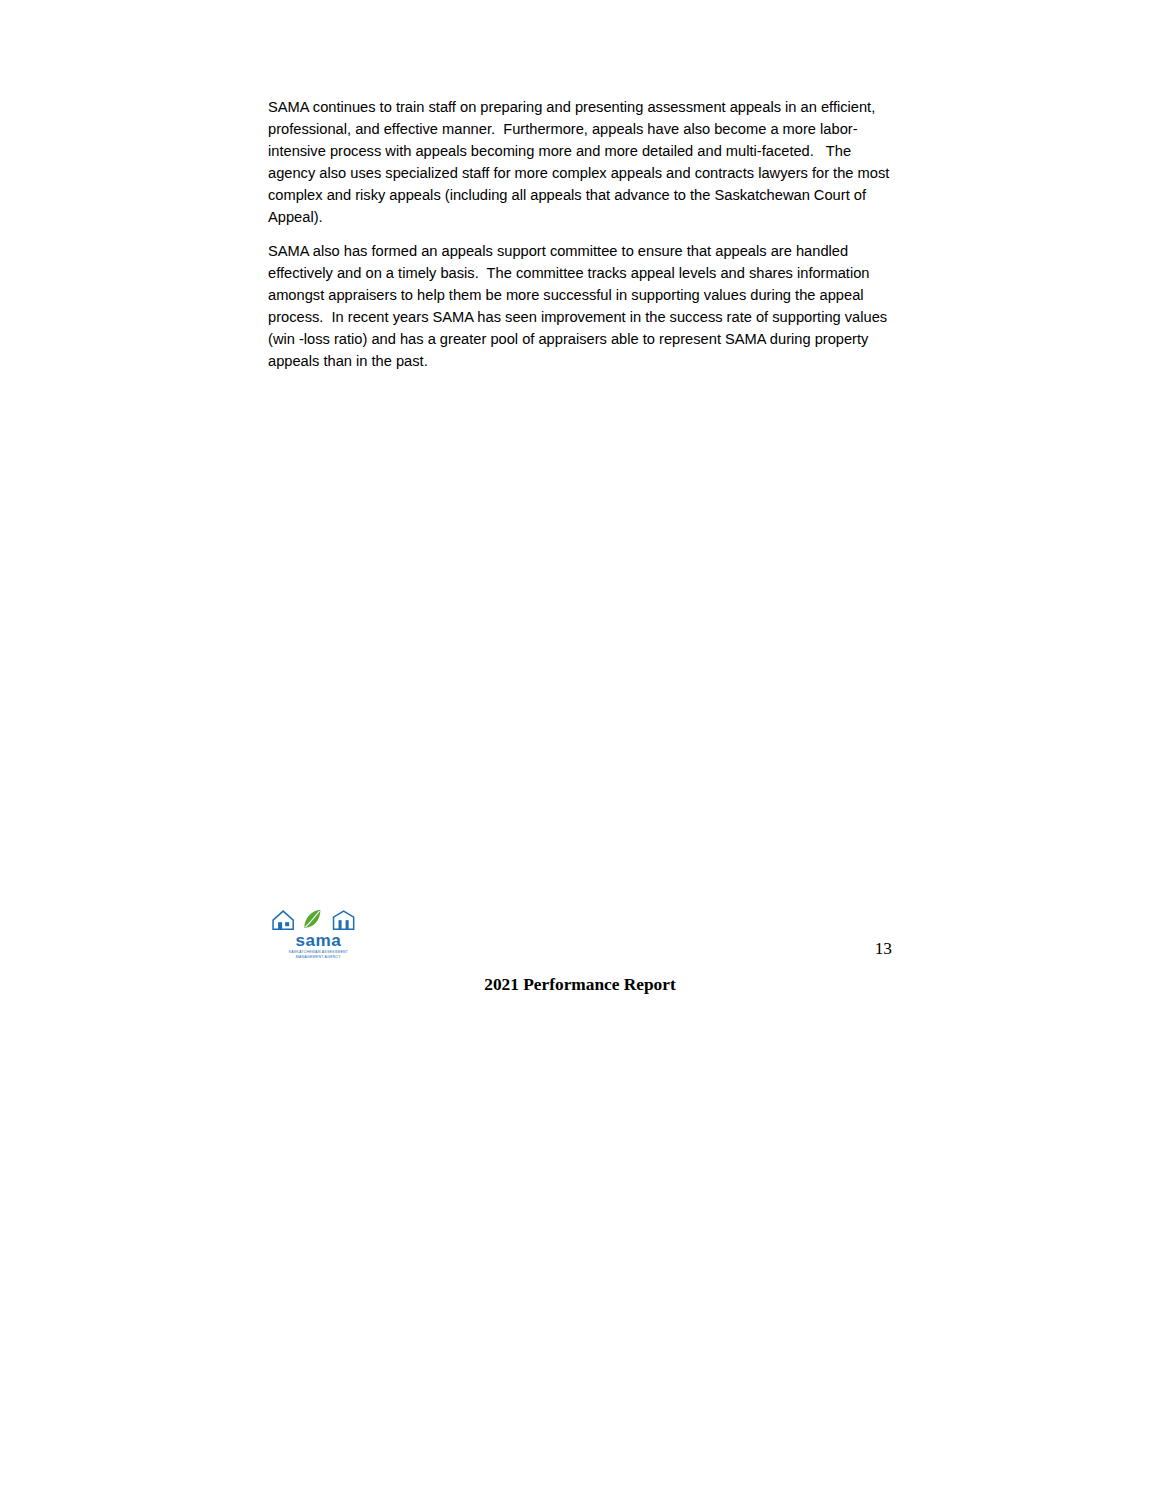SAMA continues to train staff on preparing and presenting assessment appeals in an efficient, professional, and effective manner. Furthermore, appeals have also become a more labor-intensive process with appeals becoming more and more detailed and multi-faceted. The agency also uses specialized staff for more complex appeals and contracts lawyers for the most complex and risky appeals (including all appeals that advance to the Saskatchewan Court of Appeal).
SAMA also has formed an appeals support committee to ensure that appeals are handled effectively and on a timely basis. The committee tracks appeal levels and shares information amongst appraisers to help them be more successful in supporting values during the appeal process. In recent years SAMA has seen improvement in the success rate of supporting values (win -loss ratio) and has a greater pool of appraisers able to represent SAMA during property appeals than in the past.
13
sama SASKATCHEWAN ASSESSMENT MANAGEMENT AGENCY
2021 Performance Report